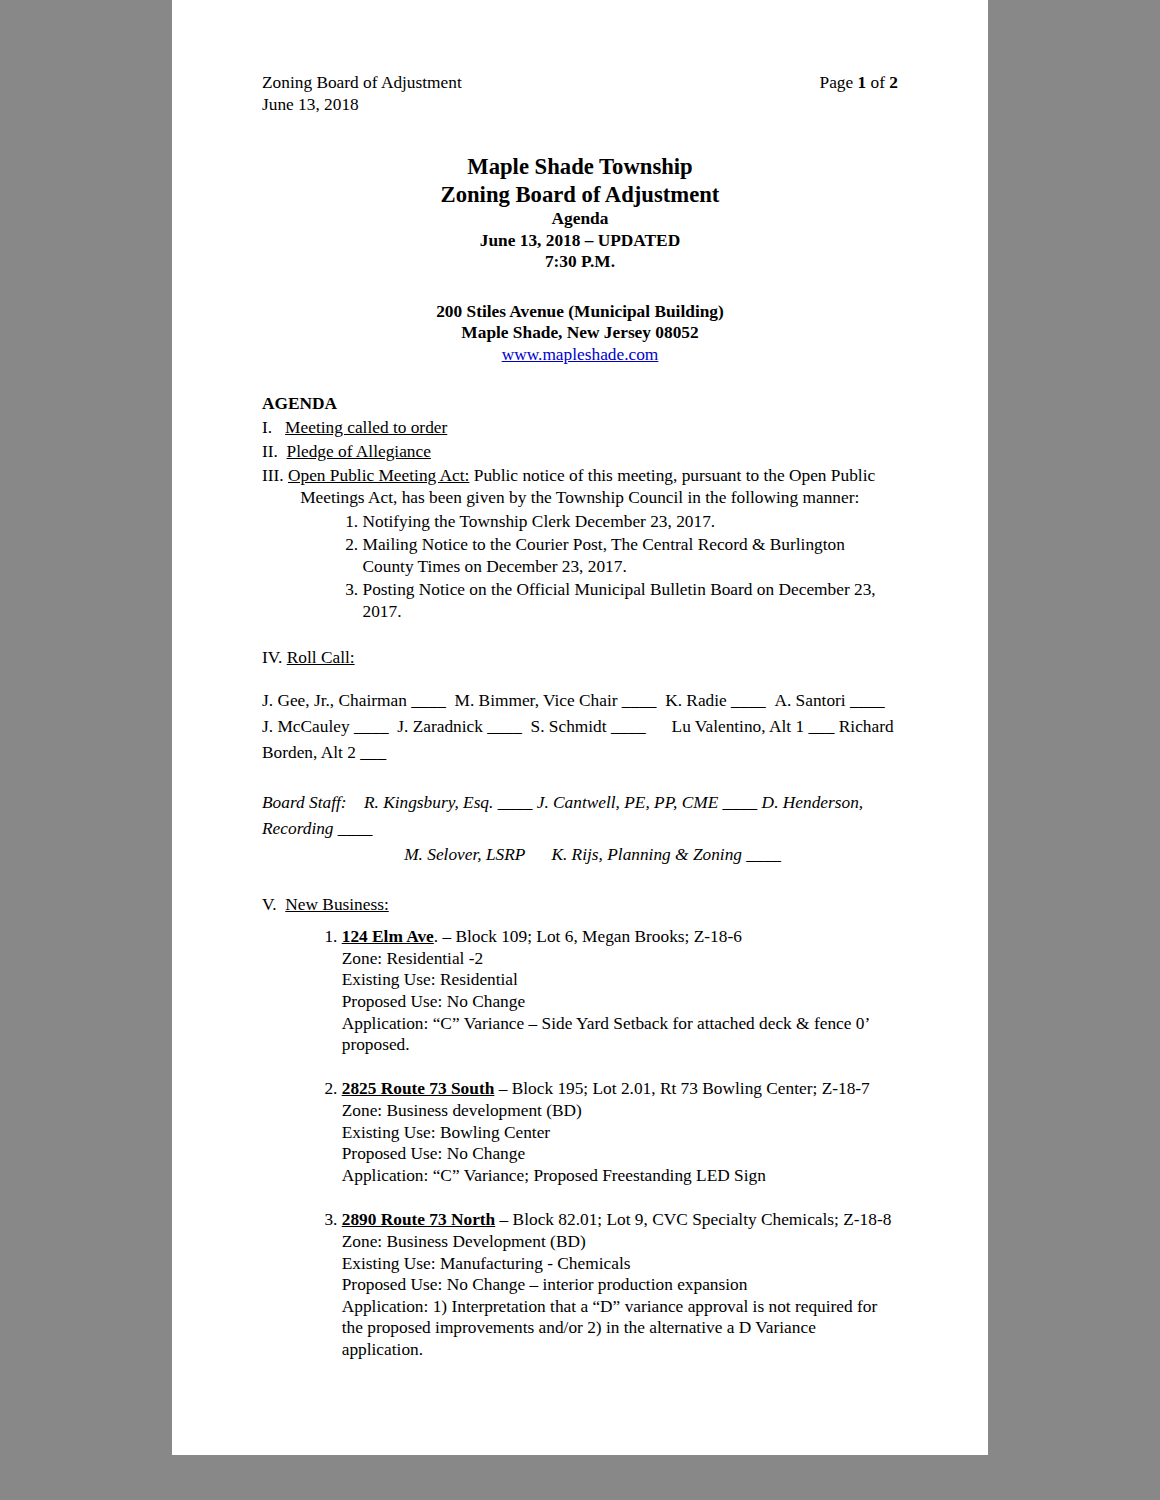Zoning Board of Adjustment
June 13, 2018
Page 1 of 2
Maple Shade Township
Zoning Board of Adjustment
Agenda
June 13, 2018 – UPDATED
7:30 P.M.
200 Stiles Avenue (Municipal Building)
Maple Shade, New Jersey 08052
www.mapleshade.com
AGENDA
I. Meeting called to order
II. Pledge of Allegiance
III. Open Public Meeting Act: Public notice of this meeting, pursuant to the Open Public Meetings Act, has been given by the Township Council in the following manner:
Notifying the Township Clerk December 23, 2017.
Mailing Notice to the Courier Post, The Central Record & Burlington County Times on December 23, 2017.
Posting Notice on the Official Municipal Bulletin Board on December 23, 2017.
IV. Roll Call:
J. Gee, Jr., Chairman ____ M. Bimmer, Vice Chair ____ K. Radie ____ A. Santori ____
J. McCauley ____ J. Zaradnick ____ S. Schmidt ____ Lu Valentino, Alt 1 ___ Richard Borden, Alt 2 ___
Board Staff: R. Kingsbury, Esq. ____ J. Cantwell, PE, PP, CME ____ D. Henderson, Recording ____
M. Selover, LSRP K. Rijs, Planning & Zoning ____
V. New Business:
124 Elm Ave. – Block 109; Lot 6, Megan Brooks; Z-18-6
Zone: Residential -2
Existing Use: Residential
Proposed Use: No Change
Application: “C” Variance – Side Yard Setback for attached deck & fence 0’ proposed.
2825 Route 73 South – Block 195; Lot 2.01, Rt 73 Bowling Center; Z-18-7
Zone: Business development (BD)
Existing Use: Bowling Center
Proposed Use: No Change
Application: “C” Variance; Proposed Freestanding LED Sign
2890 Route 73 North – Block 82.01; Lot 9, CVC Specialty Chemicals; Z-18-8
Zone: Business Development (BD)
Existing Use: Manufacturing - Chemicals
Proposed Use: No Change – interior production expansion
Application: 1) Interpretation that a “D” variance approval is not required for the proposed improvements and/or 2) in the alternative a D Variance application.